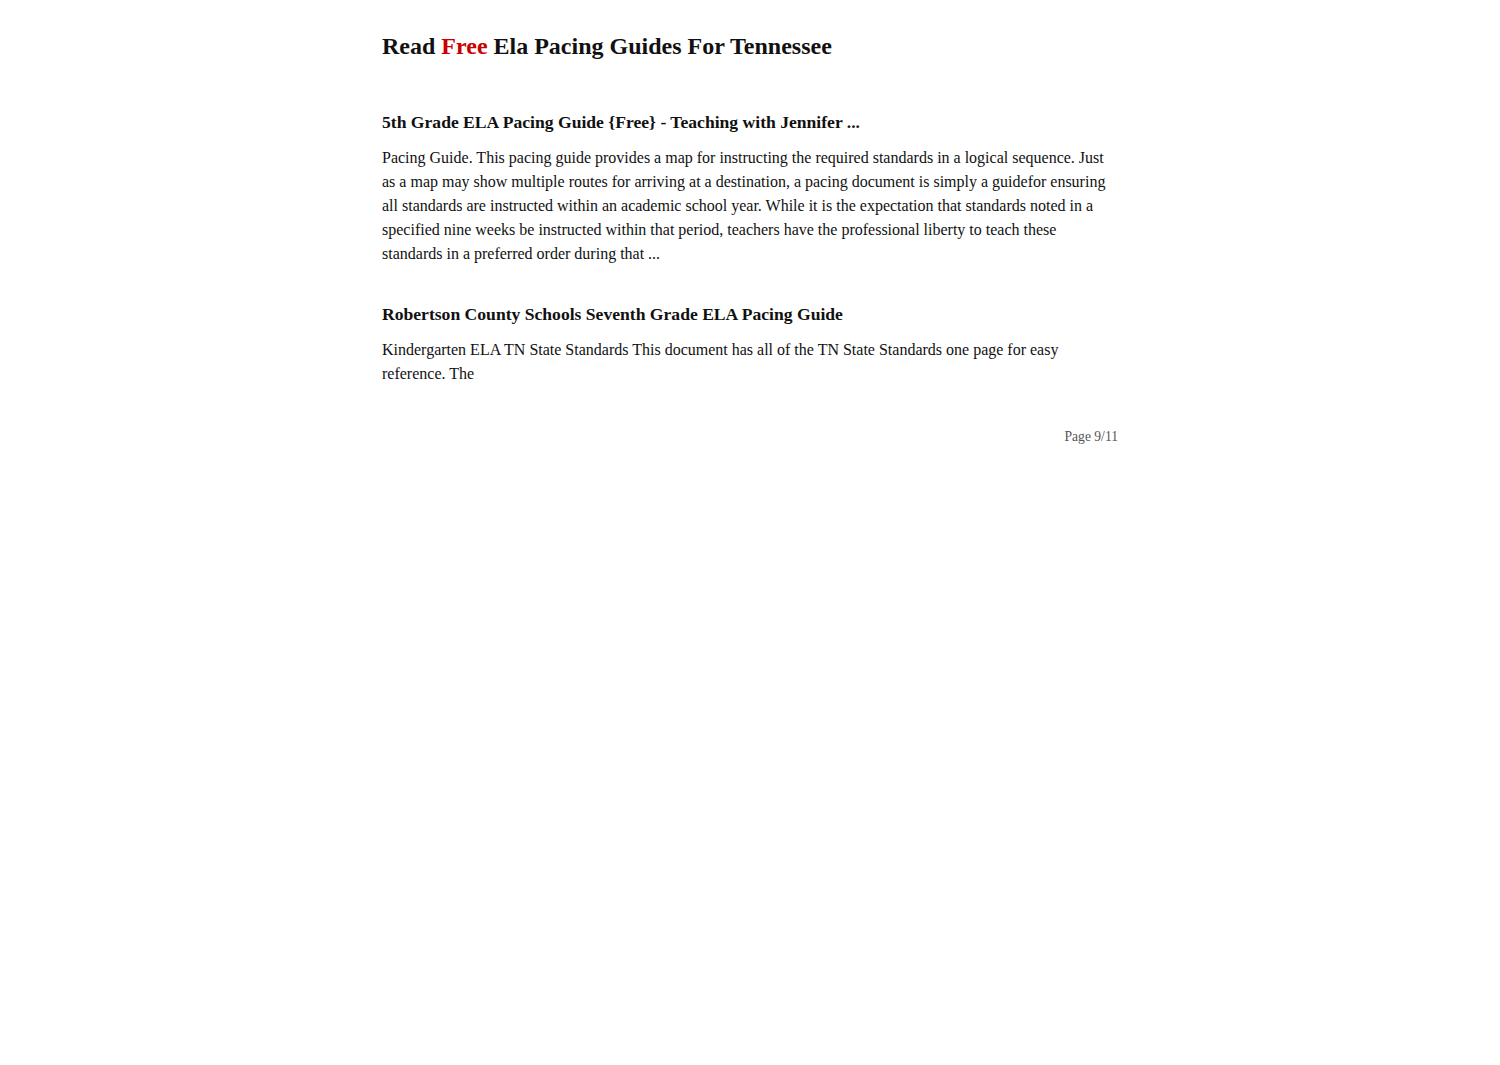Read Free Ela Pacing Guides For Tennessee
5th Grade ELA Pacing Guide {Free} - Teaching with Jennifer ...
Pacing Guide. This pacing guide provides a map for instructing the required standards in a logical sequence. Just as a map may show multiple routes for arriving at a destination, a pacing document is simply a guidefor ensuring all standards are instructed within an academic school year. While it is the expectation that standards noted in a specified nine weeks be instructed within that period, teachers have the professional liberty to teach these standards in a preferred order during that ...
Robertson County Schools Seventh Grade ELA Pacing Guide
Kindergarten ELA TN State Standards This document has all of the TN State Standards one page for easy reference. The
Page 9/11